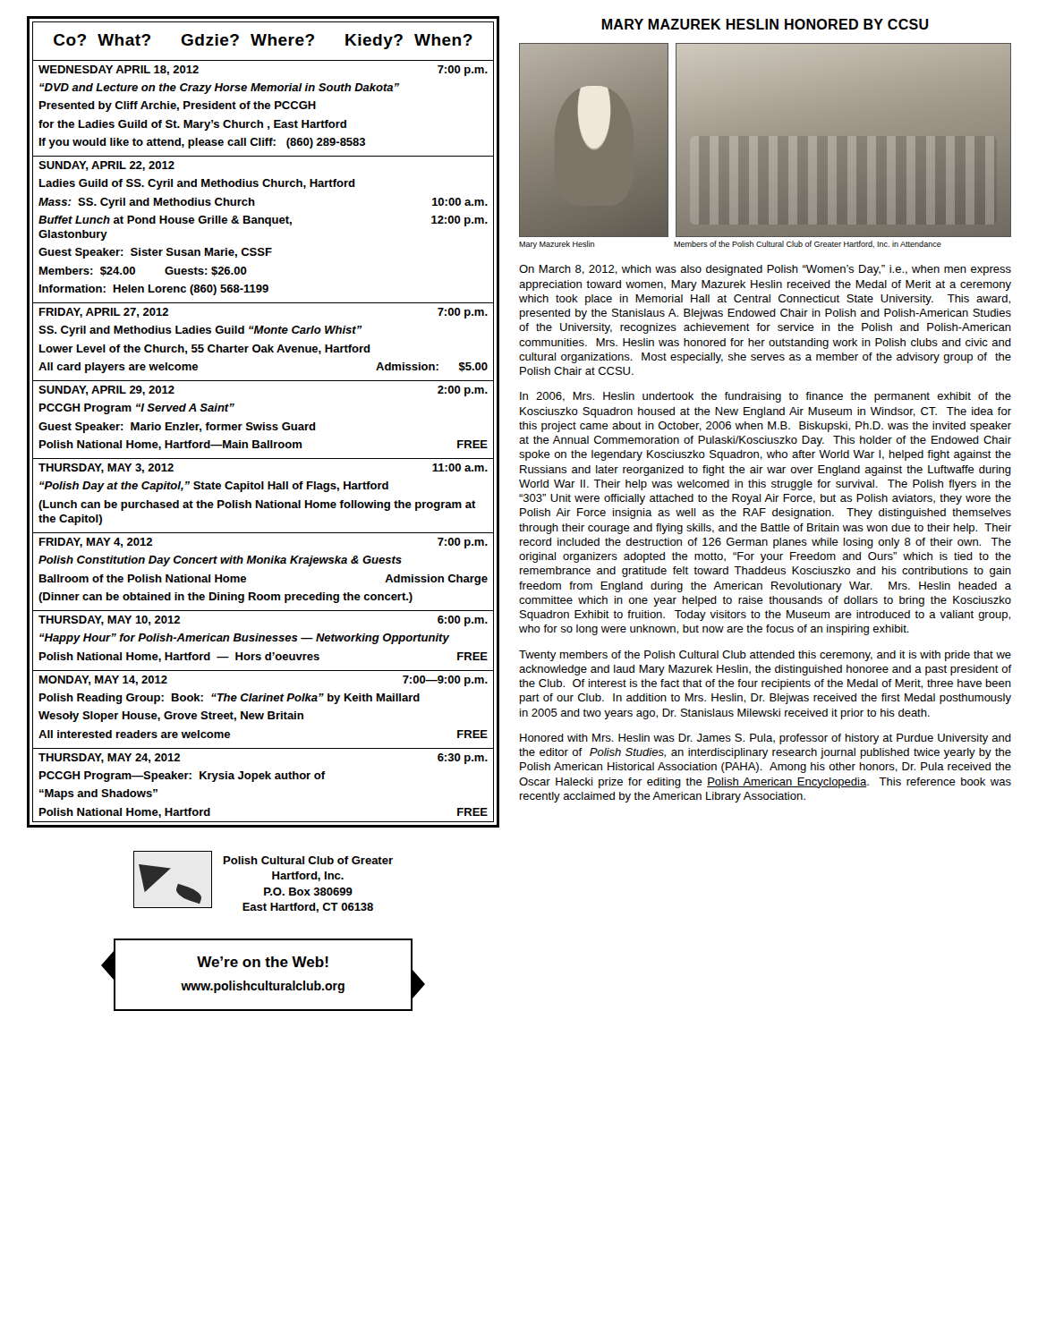Co? What? Gdzie? Where? Kiedy? When?
| WEDNESDAY APRIL 18, 2012 | 7:00 p.m. |
| “DVD and Lecture on the Crazy Horse Memorial in South Dakota” |
| Presented by Cliff Archie, President of the PCCGH |
| for the Ladies Guild of St. Mary’s Church , East Hartford |
| If you would like to attend, please call Cliff: (860) 289-8583 |
| SUNDAY, APRIL 22, 2012 |
| Ladies Guild of SS. Cyril and Methodius Church, Hartford |
| Mass: SS. Cyril and Methodius Church | 10:00 a.m. |
| Buffet Lunch at Pond House Grille & Banquet, Glastonbury | 12:00 p.m. |
| Guest Speaker: Sister Susan Marie, CSSF |
| Members: $24.00 Guests: $26.00 |
| Information: Helen Lorenc (860) 568-1199 |
| FRIDAY, APRIL 27, 2012 | 7:00 p.m. |
| SS. Cyril and Methodius Ladies Guild “Monte Carlo Whist” |
| Lower Level of the Church, 55 Charter Oak Avenue, Hartford |
| All card players are welcome | Admission: $5.00 |
| SUNDAY, APRIL 29, 2012 | 2:00 p.m. |
| PCCGH Program “I Served A Saint” |
| Guest Speaker: Mario Enzler, former Swiss Guard |
| Polish National Home, Hartford—Main Ballroom | FREE |
| THURSDAY, MAY 3, 2012 | 11:00 a.m. |
| “Polish Day at the Capitol,” State Capitol Hall of Flags, Hartford |
| (Lunch can be purchased at the Polish National Home following the program at the Capitol) |
| FRIDAY, MAY 4, 2012 | 7:00 p.m. |
| Polish Constitution Day Concert with Monika Krajewska & Guests |
| Ballroom of the Polish National Home | Admission Charge |
| (Dinner can be obtained in the Dining Room preceding the concert.) |
| THURSDAY, MAY 10, 2012 | 6:00 p.m. |
| “Happy Hour” for Polish-American Businesses — Networking Opportunity |
| Polish National Home, Hartford — Hors d’oeuvres | FREE |
| MONDAY, MAY 14, 2012 | 7:00—9:00 p.m. |
| Polish Reading Group: Book: “The Clarinet Polka” by Keith Maillard |
| Wesoły Sloper House, Grove Street, New Britain |
| All interested readers are welcome | FREE |
| THURSDAY, MAY 24, 2012 | 6:30 p.m. |
| PCCGH Program—Speaker: Krysia Jopek author of |
| “Maps and Shadows” |
| Polish National Home, Hartford | FREE |
Polish Cultural Club of Greater
Hartford, Inc.
P.O. Box 380699
East Hartford, CT 06138
We’re on the Web!
www.polishculturalclub.org
MARY MAZUREK HESLIN HONORED BY CCSU
Mary Mazurek Heslin
Members of the Polish Cultural Club of Greater Hartford, Inc. in Attendance
On March 8, 2012, which was also designated Polish “Women’s Day,” i.e., when men express appreciation toward women, Mary Mazurek Heslin received the Medal of Merit at a ceremony which took place in Memorial Hall at Central Connecticut State University. This award, presented by the Stanislaus A. Blejwas Endowed Chair in Polish and Polish-American Studies of the University, recognizes achievement for service in the Polish and Polish-American communities. Mrs. Heslin was honored for her outstanding work in Polish clubs and civic and cultural organizations. Most especially, she serves as a member of the advisory group of the Polish Chair at CCSU.
In 2006, Mrs. Heslin undertook the fundraising to finance the permanent exhibit of the Kosciuszko Squadron housed at the New England Air Museum in Windsor, CT. The idea for this project came about in October, 2006 when M.B. Biskupski, Ph.D. was the invited speaker at the Annual Commemoration of Pulaski/Kosciuszko Day. This holder of the Endowed Chair spoke on the legendary Kosciuszko Squadron, who after World War I, helped fight against the Russians and later reorganized to fight the air war over England against the Luftwaffe during World War II. Their help was welcomed in this struggle for survival. The Polish flyers in the “303” Unit were officially attached to the Royal Air Force, but as Polish aviators, they wore the Polish Air Force insignia as well as the RAF designation. They distinguished themselves through their courage and flying skills, and the Battle of Britain was won due to their help. Their record included the destruction of 126 German planes while losing only 8 of their own. The original organizers adopted the motto, “For your Freedom and Ours” which is tied to the remembrance and gratitude felt toward Thaddeus Kosciuszko and his contributions to gain freedom from England during the American Revolutionary War. Mrs. Heslin headed a committee which in one year helped to raise thousands of dollars to bring the Kosciuszko Squadron Exhibit to fruition. Today visitors to the Museum are introduced to a valiant group, who for so long were unknown, but now are the focus of an inspiring exhibit.
Twenty members of the Polish Cultural Club attended this ceremony, and it is with pride that we acknowledge and laud Mary Mazurek Heslin, the distinguished honoree and a past president of the Club. Of interest is the fact that of the four recipients of the Medal of Merit, three have been part of our Club. In addition to Mrs. Heslin, Dr. Blejwas received the first Medal posthumously in 2005 and two years ago, Dr. Stanislaus Milewski received it prior to his death.
Honored with Mrs. Heslin was Dr. James S. Pula, professor of history at Purdue University and the editor of Polish Studies, an interdisciplinary research journal published twice yearly by the Polish American Historical Association (PAHA). Among his other honors, Dr. Pula received the Oscar Halecki prize for editing the Polish American Encyclopedia. This reference book was recently acclaimed by the American Library Association.